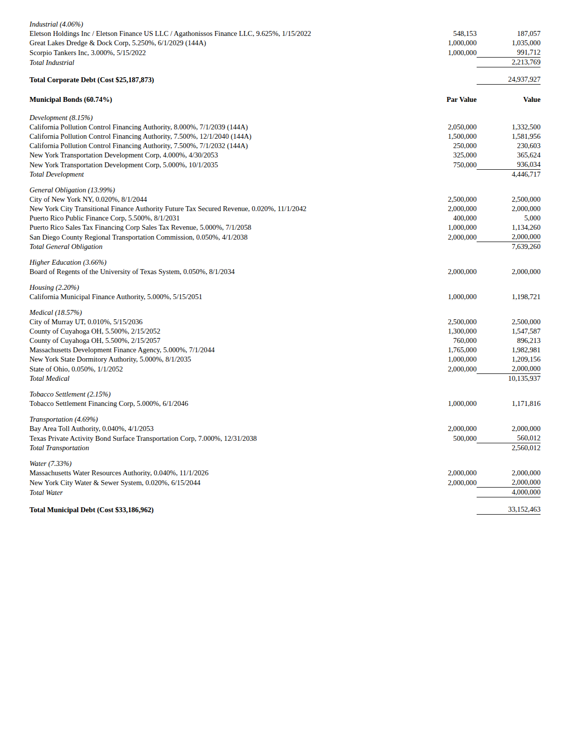| Industrial (4.06%) | | |
| Eletson Holdings Inc / Eletson Finance US LLC / Agathonissos Finance LLC, 9.625%, 1/15/2022 | 548,153 | 187,057 |
| Great Lakes Dredge & Dock Corp, 5.250%, 6/1/2029 (144A) | 1,000,000 | 1,035,000 |
| Scorpio Tankers Inc, 3.000%, 5/15/2022 | 1,000,000 | 991,712 |
| Total Industrial | | 2,213,769 |
| Total Corporate Debt (Cost $25,187,873) | | 24,937,927 |
| Municipal Bonds (60.74%) | Par Value | Value |
| Development (8.15%) | | |
| California Pollution Control Financing Authority, 8.000%, 7/1/2039 (144A) | 2,050,000 | 1,332,500 |
| California Pollution Control Financing Authority, 7.500%, 12/1/2040 (144A) | 1,500,000 | 1,581,956 |
| California Pollution Control Financing Authority, 7.500%, 7/1/2032 (144A) | 250,000 | 230,603 |
| New York Transportation Development Corp, 4.000%, 4/30/2053 | 325,000 | 365,624 |
| New York Transportation Development Corp, 5.000%, 10/1/2035 | 750,000 | 936,034 |
| Total Development | | 4,446,717 |
| General Obligation (13.99%) | | |
| City of New York NY, 0.020%, 8/1/2044 | 2,500,000 | 2,500,000 |
| New York City Transitional Finance Authority Future Tax Secured Revenue, 0.020%, 11/1/2042 | 2,000,000 | 2,000,000 |
| Puerto Rico Public Finance Corp, 5.500%, 8/1/2031 | 400,000 | 5,000 |
| Puerto Rico Sales Tax Financing Corp Sales Tax Revenue, 5.000%, 7/1/2058 | 1,000,000 | 1,134,260 |
| San Diego County Regional Transportation Commission, 0.050%, 4/1/2038 | 2,000,000 | 2,000,000 |
| Total General Obligation | | 7,639,260 |
| Higher Education (3.66%) | | |
| Board of Regents of the University of Texas System, 0.050%, 8/1/2034 | 2,000,000 | 2,000,000 |
| Housing (2.20%) | | |
| California Municipal Finance Authority, 5.000%, 5/15/2051 | 1,000,000 | 1,198,721 |
| Medical (18.57%) | | |
| City of Murray UT, 0.010%, 5/15/2036 | 2,500,000 | 2,500,000 |
| County of Cuyahoga OH, 5.500%, 2/15/2052 | 1,300,000 | 1,547,587 |
| County of Cuyahoga OH, 5.500%, 2/15/2057 | 760,000 | 896,213 |
| Massachusetts Development Finance Agency, 5.000%, 7/1/2044 | 1,765,000 | 1,982,981 |
| New York State Dormitory Authority, 5.000%, 8/1/2035 | 1,000,000 | 1,209,156 |
| State of Ohio, 0.050%, 1/1/2052 | 2,000,000 | 2,000,000 |
| Total Medical | | 10,135,937 |
| Tobacco Settlement (2.15%) | | |
| Tobacco Settlement Financing Corp, 5.000%, 6/1/2046 | 1,000,000 | 1,171,816 |
| Transportation (4.69%) | | |
| Bay Area Toll Authority, 0.040%, 4/1/2053 | 2,000,000 | 2,000,000 |
| Texas Private Activity Bond Surface Transportation Corp, 7.000%, 12/31/2038 | 500,000 | 560,012 |
| Total Transportation | | 2,560,012 |
| Water (7.33%) | | |
| Massachusetts Water Resources Authority, 0.040%, 11/1/2026 | 2,000,000 | 2,000,000 |
| New York City Water & Sewer System, 0.020%, 6/15/2044 | 2,000,000 | 2,000,000 |
| Total Water | | 4,000,000 |
| Total Municipal Debt (Cost $33,186,962) | | 33,152,463 |